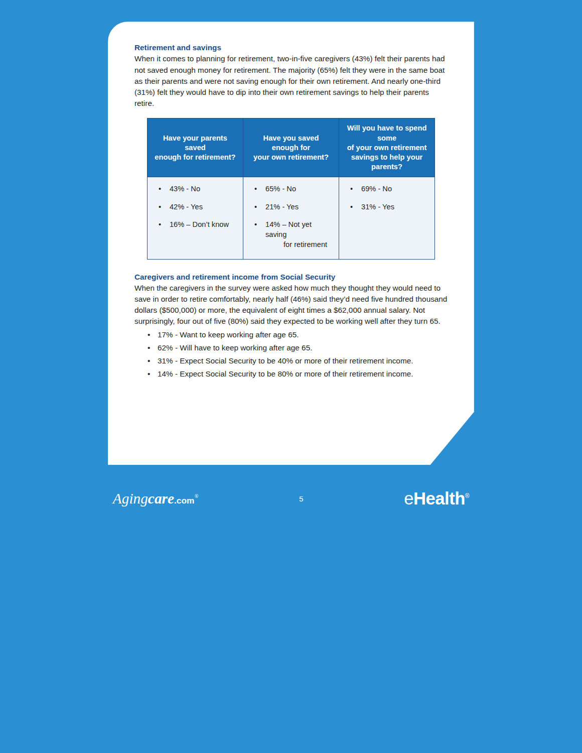Retirement and savings
When it comes to planning for retirement, two-in-five caregivers (43%) felt their parents had not saved enough money for retirement. The majority (65%) felt they were in the same boat as their parents and were not saving enough for their own retirement. And nearly one-third (31%) felt they would have to dip into their own retirement savings to help their parents retire.
| Have your parents saved enough for retirement? | Have you saved enough for your own retirement? | Will you have to spend some of your own retirement savings to help your parents? |
| --- | --- | --- |
| 43% - No 42% - Yes 16% – Don’t know | 65% - No 21% - Yes 14% – Not yet saving for retirement | 69% - No 31% - Yes |
Caregivers and retirement income from Social Security
When the caregivers in the survey were asked how much they thought they would need to save in order to retire comfortably, nearly half (46%) said they’d need five hundred thousand dollars ($500,000) or more, the equivalent of eight times a $62,000 annual salary. Not surprisingly, four out of five (80%) said they expected to be working well after they turn 65.
17% - Want to keep working after age 65.
62% - Will have to keep working after age 65.
31% - Expect Social Security to be 40% or more of their retirement income.
14% - Expect Social Security to be 80% or more of their retirement income.
Aging care.com®
5
e Health®